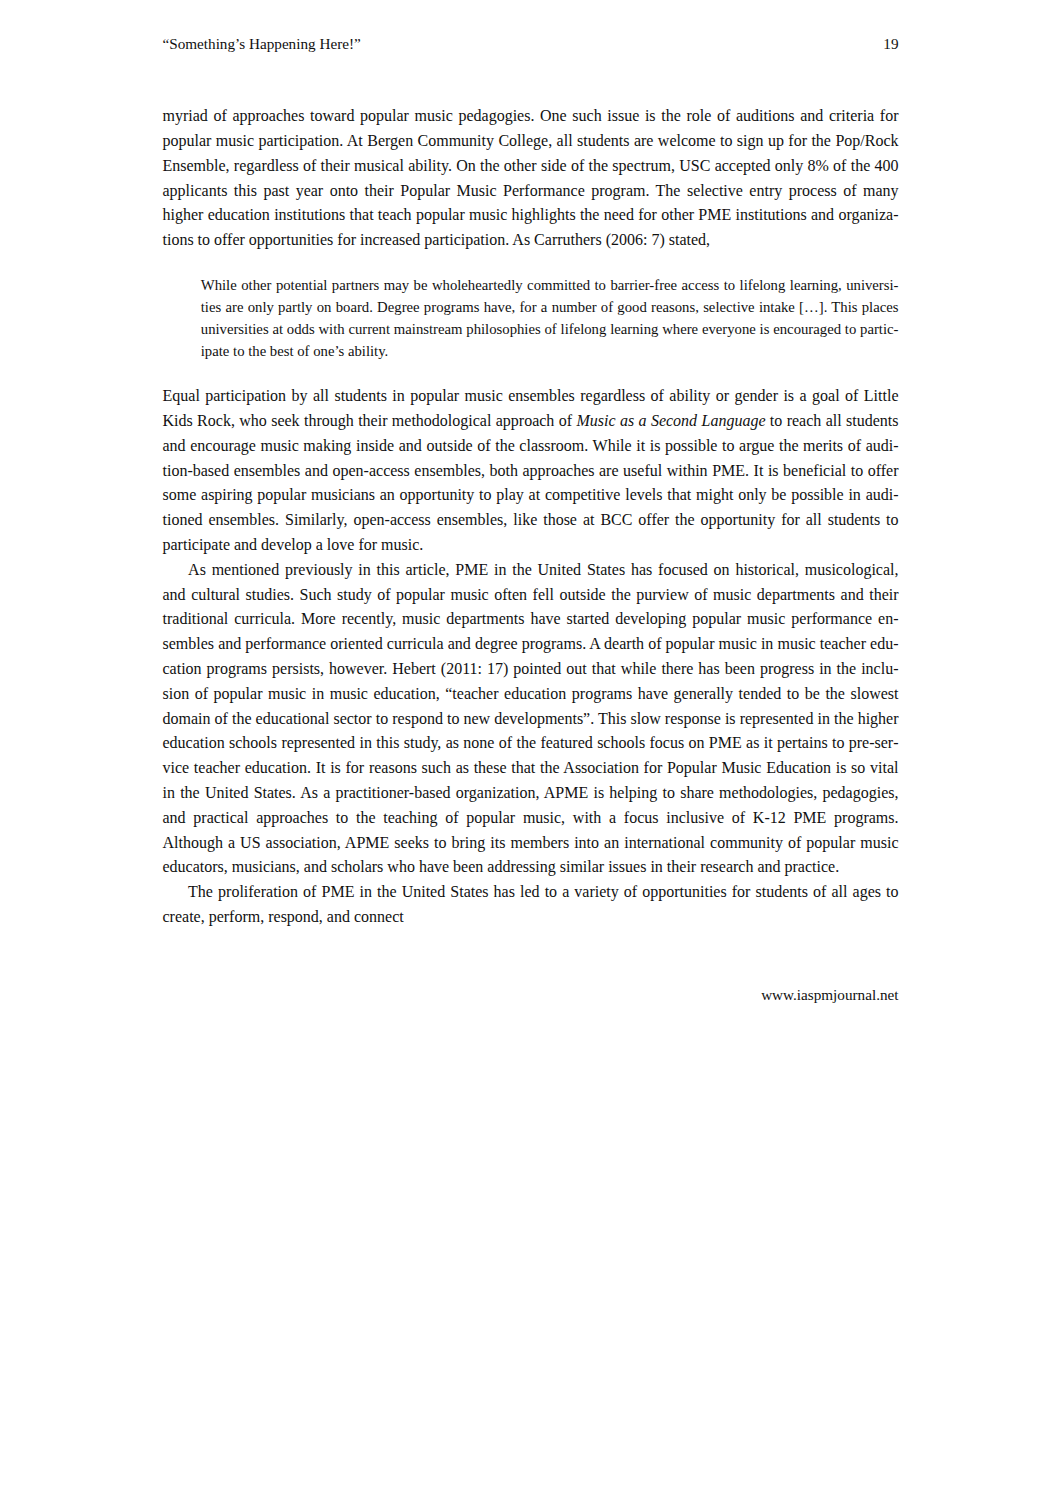“Something’s Happening Here!” 19
myriad of approaches toward popular music pedagogies. One such issue is the role of auditions and criteria for popular music participation. At Bergen Community College, all students are welcome to sign up for the Pop/Rock Ensemble, regardless of their musical ability. On the other side of the spectrum, USC accepted only 8% of the 400 applicants this past year onto their Popular Music Performance program. The selective entry process of many higher education institutions that teach popular music highlights the need for other PME institutions and organizations to offer opportunities for increased participation. As Carruthers (2006: 7) stated,
While other potential partners may be wholeheartedly committed to barrier-free access to lifelong learning, universities are only partly on board. Degree programs have, for a number of good reasons, selective intake […]. This places universities at odds with current mainstream philosophies of lifelong learning where everyone is encouraged to participate to the best of one’s ability.
Equal participation by all students in popular music ensembles regardless of ability or gender is a goal of Little Kids Rock, who seek through their methodological approach of Music as a Second Language to reach all students and encourage music making inside and outside of the classroom. While it is possible to argue the merits of audition-based ensembles and open-access ensembles, both approaches are useful within PME. It is beneficial to offer some aspiring popular musicians an opportunity to play at competitive levels that might only be possible in auditioned ensembles. Similarly, open-access ensembles, like those at BCC offer the opportunity for all students to participate and develop a love for music.
As mentioned previously in this article, PME in the United States has focused on historical, musicological, and cultural studies. Such study of popular music often fell outside the purview of music departments and their traditional curricula. More recently, music departments have started developing popular music performance ensembles and performance oriented curricula and degree programs. A dearth of popular music in music teacher education programs persists, however. Hebert (2011: 17) pointed out that while there has been progress in the inclusion of popular music in music education, “teacher education programs have generally tended to be the slowest domain of the educational sector to respond to new developments”. This slow response is represented in the higher education schools represented in this study, as none of the featured schools focus on PME as it pertains to pre-service teacher education. It is for reasons such as these that the Association for Popular Music Education is so vital in the United States. As a practitioner-based organization, APME is helping to share methodologies, pedagogies, and practical approaches to the teaching of popular music, with a focus inclusive of K-12 PME programs. Although a US association, APME seeks to bring its members into an international community of popular music educators, musicians, and scholars who have been addressing similar issues in their research and practice.
The proliferation of PME in the United States has led to a variety of opportunities for students of all ages to create, perform, respond, and connect
www.iaspmjournal.net